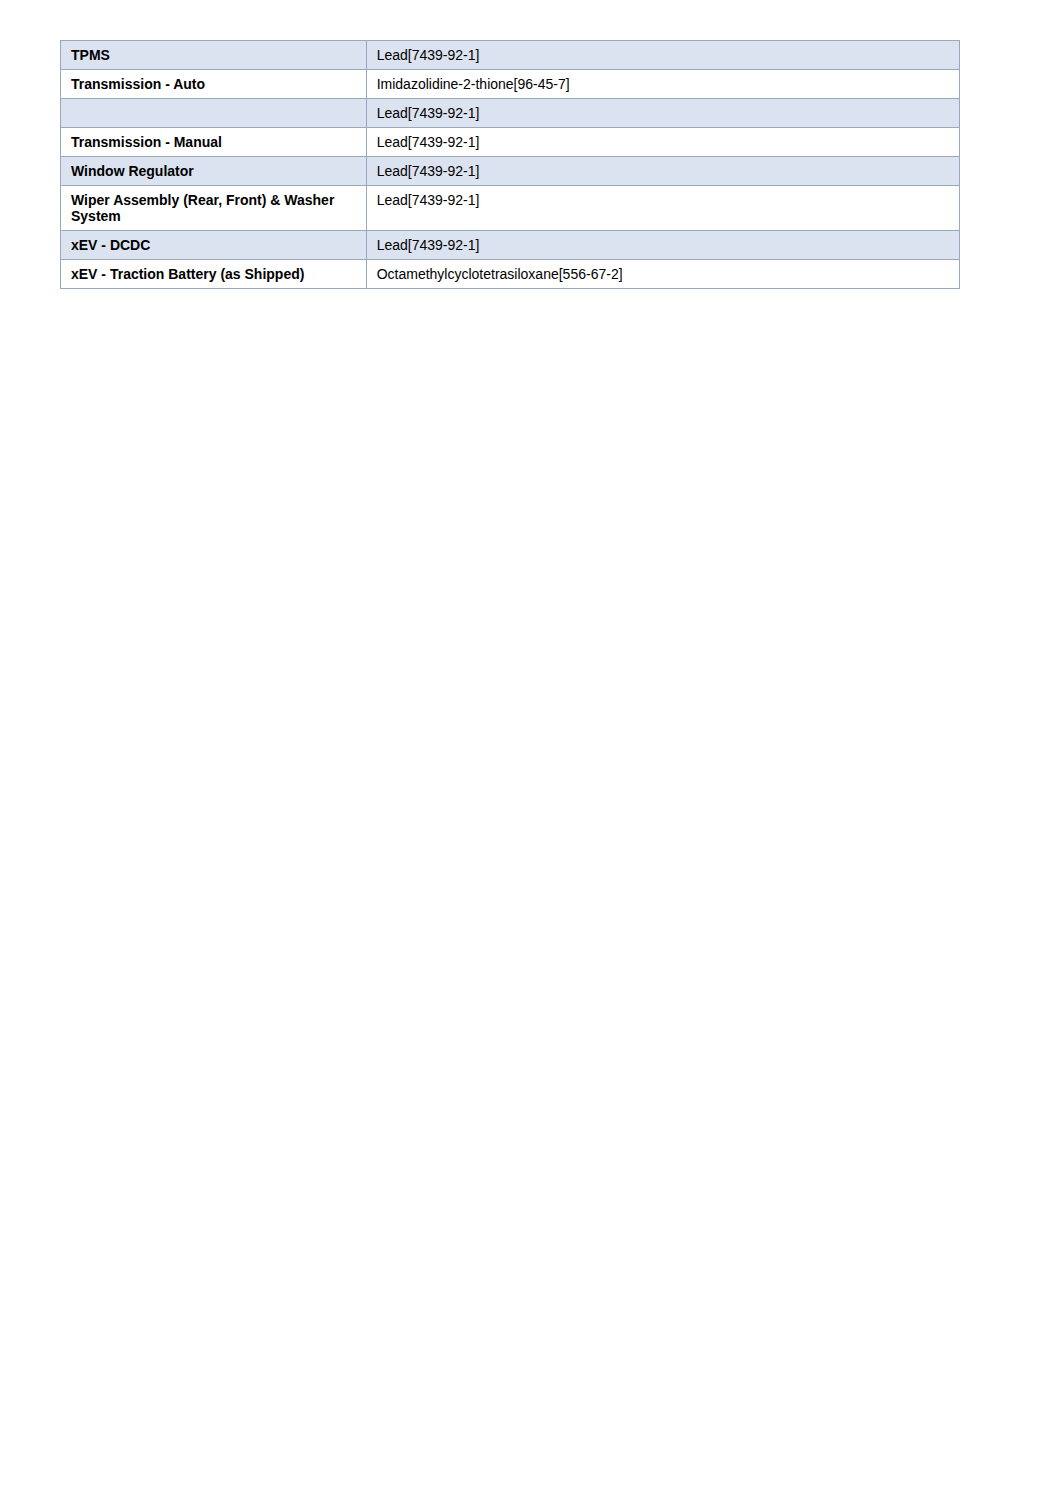| TPMS | Lead[7439-92-1] |
| Transmission - Auto | Imidazolidine-2-thione[96-45-7] |
| | Lead[7439-92-1] |
| Transmission - Manual | Lead[7439-92-1] |
| Window Regulator | Lead[7439-92-1] |
| Wiper Assembly (Rear, Front) & Washer System | Lead[7439-92-1] |
| xEV - DCDC | Lead[7439-92-1] |
| xEV - Traction Battery (as Shipped) | Octamethylcyclotetrasiloxane[556-67-2] |